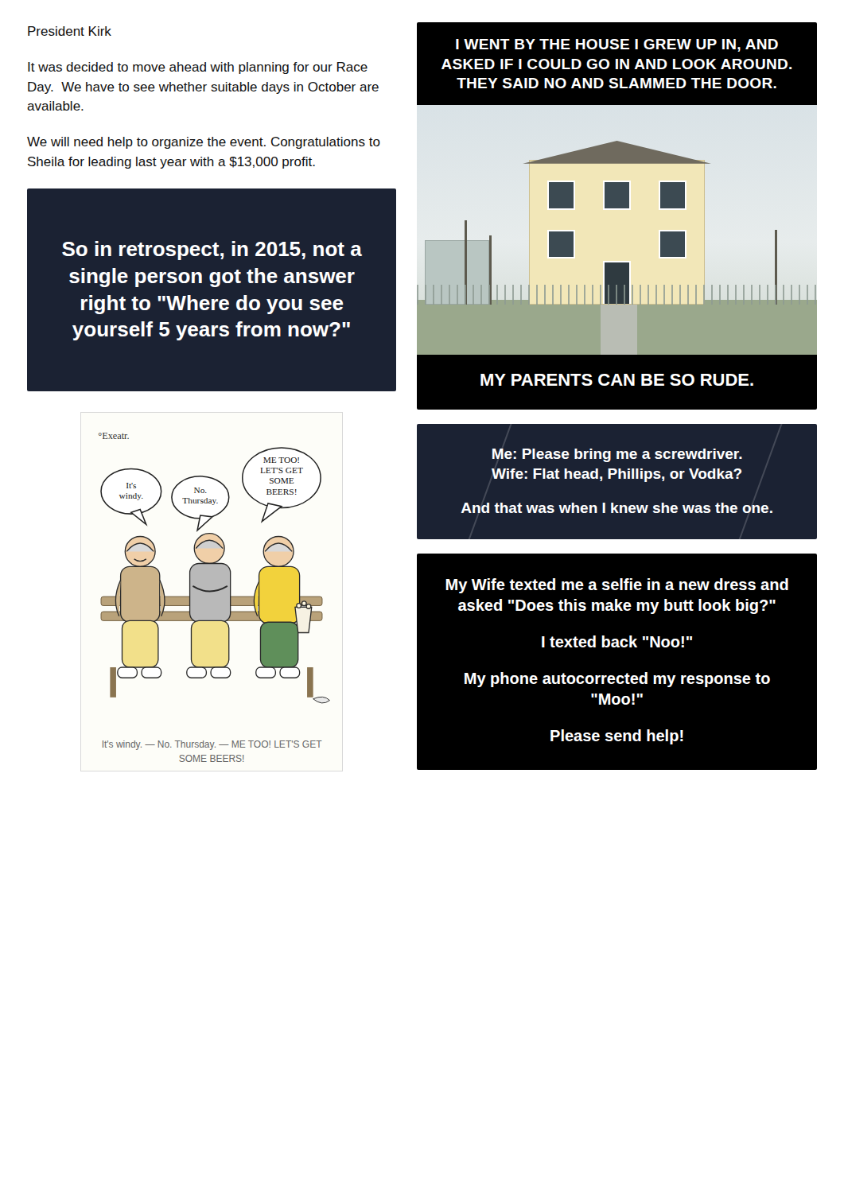President Kirk
It was decided to move ahead with planning for our Race Day. We have to see whether suitable days in October are available.
We will need help to organize the event. Congratulations to Sheila for leading last year with a $13,000 profit.
So in retrospect, in 2015, not a single person got the answer right to "Where do you see yourself 5 years from now?"
Cartoon of three older men on a park bench Three men sit on a bench. Speech bubbles read: "It's windy." — "No. Thursday." — "ME TOO! LET'S GET SOME BEERS!" A small signature reads "Exeatr." °Exeatr. It's windy. No. Thursday. ME TOO! LET'S GET SOME BEERS!
It's windy. — No. Thursday. — ME TOO! LET'S GET SOME BEERS!
I went by the house I grew up in, and asked if I could go in and look around. They said no and slammed the door.
My parents can be so rude.
Me: Please bring me a screwdriver.
Wife: Flat head, Phillips, or Vodka?
And that was when I knew she was the one.
My Wife texted me a selfie in a new dress and asked "Does this make my butt look big?"
I texted back "Noo!"
My phone autocorrected my response to "Moo!"
Please send help!